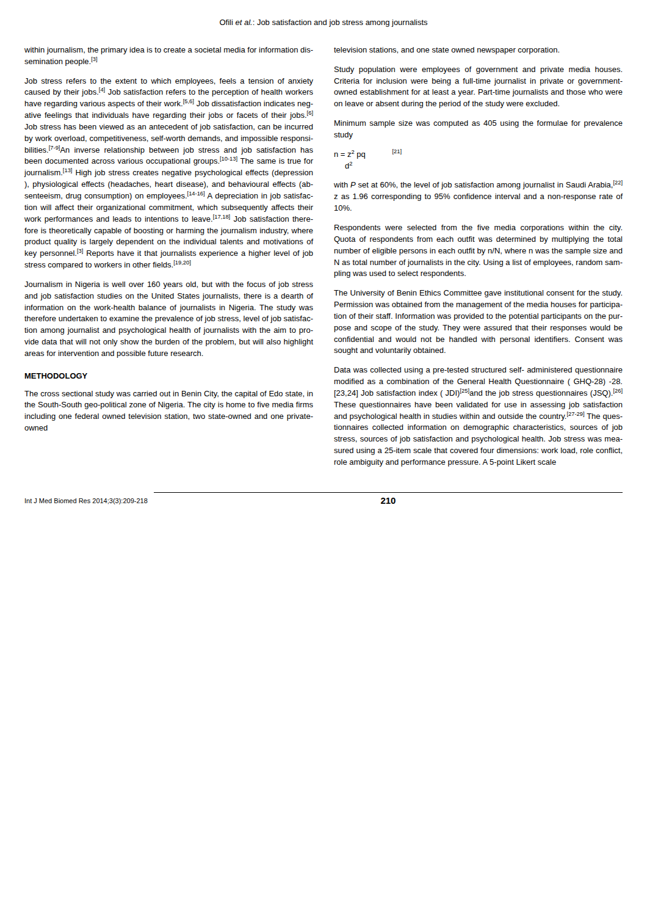Ofili et al.: Job satisfaction and job stress among journalists
within journalism, the primary idea is to create a societal media for information dissemination people.[3]
Job stress refers to the extent to which employees, feels a tension of anxiety caused by their jobs.[4] Job satisfaction refers to the perception of health workers have regarding various aspects of their work.[5,6] Job dissatisfaction indicates negative feelings that individuals have regarding their jobs or facets of their jobs.[6] Job stress has been viewed as an antecedent of job satisfaction, can be incurred by work overload, competitiveness, self-worth demands, and impossible responsibilities.[7-9]An inverse relationship between job stress and job satisfaction has been documented across various occupational groups.[10-13] The same is true for journalism.[13] High job stress creates negative psychological effects (depression ), physiological effects (headaches, heart disease), and behavioural effects (absenteeism, drug consumption) on employees.[14-16] A depreciation in job satisfaction will affect their organizational commitment, which subsequently affects their work performances and leads to intentions to leave.[17,18] Job satisfaction therefore is theoretically capable of boosting or harming the journalism industry, where product quality is largely dependent on the individual talents and motivations of key personnel.[3] Reports have it that journalists experience a higher level of job stress compared to workers in other fields.[19,20]
Journalism in Nigeria is well over 160 years old, but with the focus of job stress and job satisfaction studies on the United States journalists, there is a dearth of information on the work-health balance of journalists in Nigeria. The study was therefore undertaken to examine the prevalence of job stress, level of job satisfaction among journalist and psychological health of journalists with the aim to provide data that will not only show the burden of the problem, but will also highlight areas for intervention and possible future research.
METHODOLOGY
The cross sectional study was carried out in Benin City, the capital of Edo state, in the South-South geo-political zone of Nigeria. The city is home to five media firms including one federal owned television station, two state-owned and one private-owned
television stations, and one state owned newspaper corporation.
Study population were employees of government and private media houses. Criteria for inclusion were being a full-time journalist in private or government-owned establishment for at least a year. Part-time journalists and those who were on leave or absent during the period of the study were excluded.
Minimum sample size was computed as 405 using the formulae for prevalence study
n = z2 pq [21] d2
with P set at 60%, the level of job satisfaction among journalist in Saudi Arabia,[22] z as 1.96 corresponding to 95% confidence interval and a non-response rate of 10%.
Respondents were selected from the five media corporations within the city. Quota of respondents from each outfit was determined by multiplying the total number of eligible persons in each outfit by n/N, where n was the sample size and N as total number of journalists in the city. Using a list of employees, random sampling was used to select respondents.
The University of Benin Ethics Committee gave institutional consent for the study. Permission was obtained from the management of the media houses for participation of their staff. Information was provided to the potential participants on the purpose and scope of the study. They were assured that their responses would be confidential and would not be handled with personal identifiers. Consent was sought and voluntarily obtained.
Data was collected using a pre-tested structured self- administered questionnaire modified as a combination of the General Health Questionnaire ( GHQ-28) -28.[23,24] Job satisfaction index ( JDI)[25]and the job stress questionnaires (JSQ).[26] These questionnaires have been validated for use in assessing job satisfaction and psychological health in studies within and outside the country.[27-29] The questionnaires collected information on demographic characteristics, sources of job stress, sources of job satisfaction and psychological health. Job stress was measured using a 25-item scale that covered four dimensions: work load, role conflict, role ambiguity and performance pressure. A 5-point Likert scale
Int J Med Biomed Res 2014;3(3):209-218
210